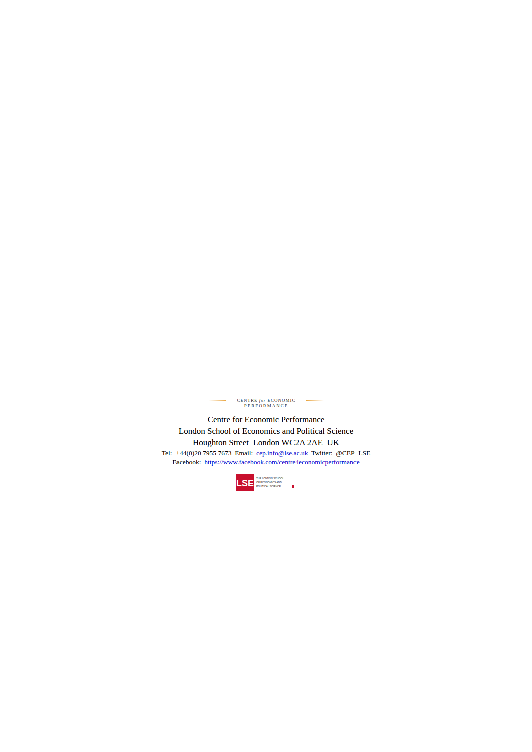Centre for Economic Performance
London School of Economics and Political Science
Houghton Street London WC2A 2AE UK
Tel: +44(0)20 7955 7673 Email: cep.info@lse.ac.uk Twitter: @CEP_LSE
Facebook: https://www.facebook.com/centre4economicperformance